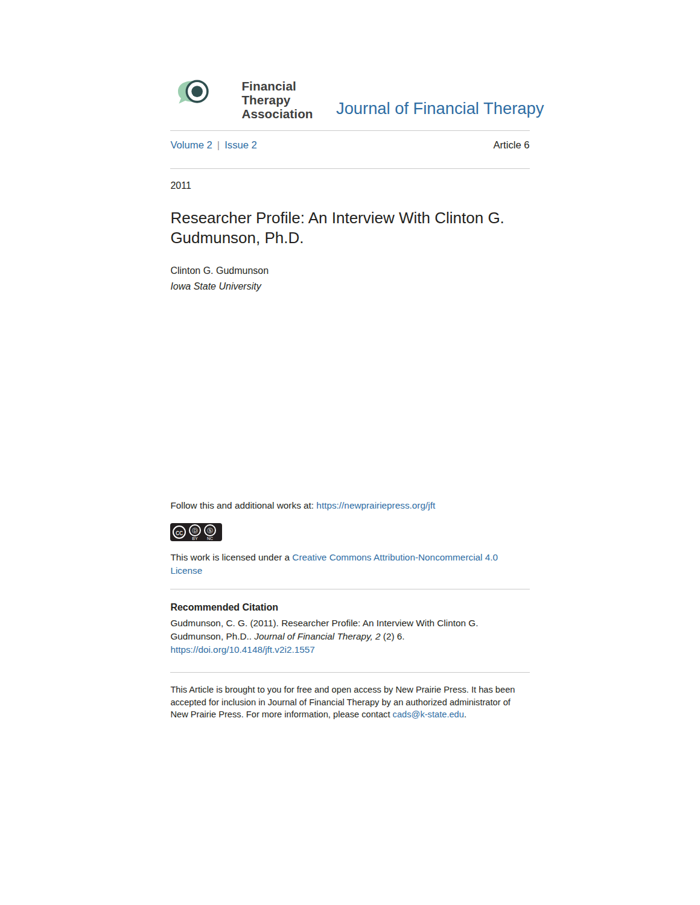Financial
Therapy
Association
Journal of Financial Therapy
Volume 2|Issue 2
Article 6
2011
Researcher Profile: An Interview With Clinton G. Gudmunson, Ph.D.
Clinton G. Gudmunson
Iowa State University
Follow this and additional works at: https://newprairiepress.org/jft
cc Ⓓ Ⓢ BY NC
This work is licensed under a Creative Commons Attribution-Noncommercial 4.0 License
Recommended Citation
Gudmunson, C. G. (2011). Researcher Profile: An Interview With Clinton G. Gudmunson, Ph.D.. Journal of Financial Therapy, 2 (2) 6. https://doi.org/10.4148/jft.v2i2.1557
This Article is brought to you for free and open access by New Prairie Press. It has been accepted for inclusion in Journal of Financial Therapy by an authorized administrator of New Prairie Press. For more information, please contact cads@k-state.edu.